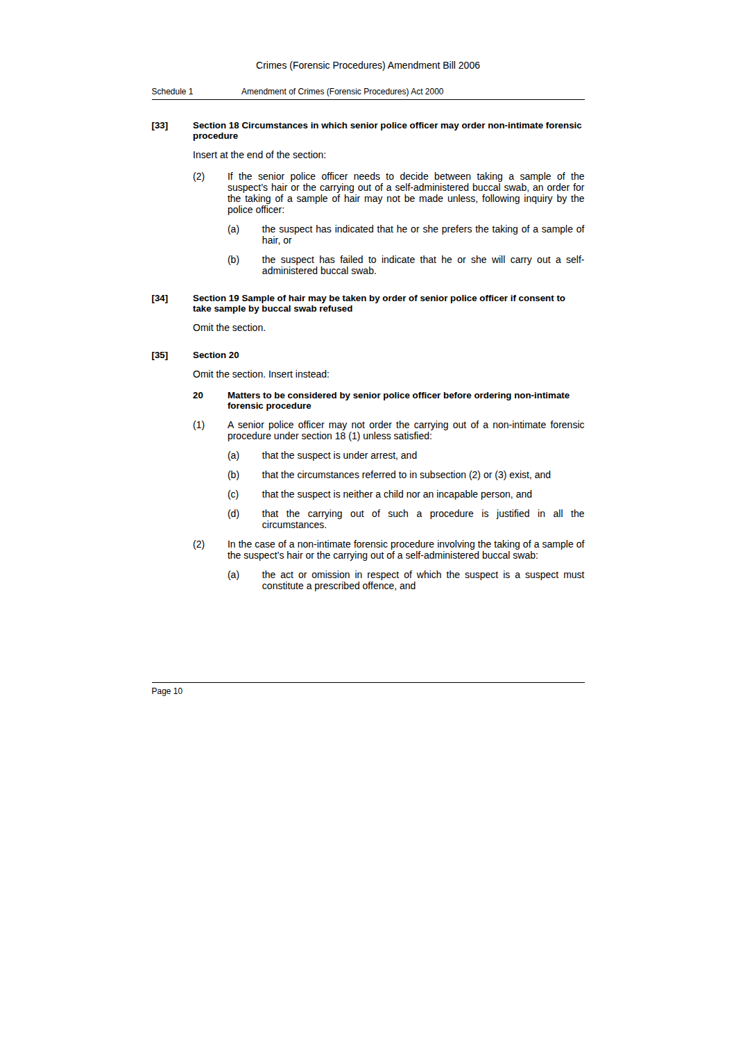Crimes (Forensic Procedures) Amendment Bill 2006
Schedule 1 Amendment of Crimes (Forensic Procedures) Act 2000
[33] Section 18 Circumstances in which senior police officer may order non-intimate forensic procedure
Insert at the end of the section:
(2) If the senior police officer needs to decide between taking a sample of the suspect’s hair or the carrying out of a self-administered buccal swab, an order for the taking of a sample of hair may not be made unless, following inquiry by the police officer:
(a) the suspect has indicated that he or she prefers the taking of a sample of hair, or
(b) the suspect has failed to indicate that he or she will carry out a self-administered buccal swab.
[34] Section 19 Sample of hair may be taken by order of senior police officer if consent to take sample by buccal swab refused
Omit the section.
[35] Section 20
Omit the section. Insert instead:
20 Matters to be considered by senior police officer before ordering non-intimate forensic procedure
(1) A senior police officer may not order the carrying out of a non-intimate forensic procedure under section 18 (1) unless satisfied:
(a) that the suspect is under arrest, and
(b) that the circumstances referred to in subsection (2) or (3) exist, and
(c) that the suspect is neither a child nor an incapable person, and
(d) that the carrying out of such a procedure is justified in all the circumstances.
(2) In the case of a non-intimate forensic procedure involving the taking of a sample of the suspect’s hair or the carrying out of a self-administered buccal swab:
(a) the act or omission in respect of which the suspect is a suspect must constitute a prescribed offence, and
Page 10